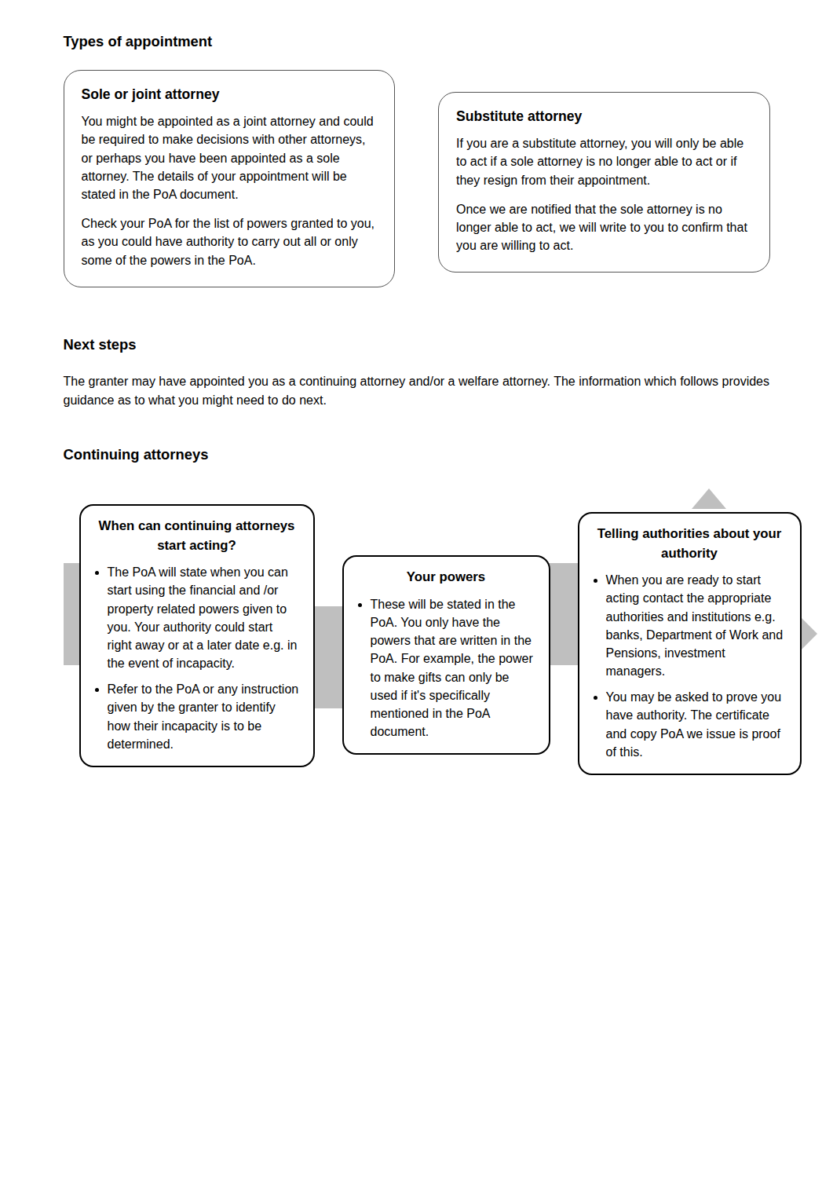Types of appointment
Sole or joint attorney
You might be appointed as a joint attorney and could be required to make decisions with other attorneys, or perhaps you have been appointed as a sole attorney. The details of your appointment will be stated in the PoA document.
Check your PoA for the list of powers granted to you, as you could have authority to carry out all or only some of the powers in the PoA.
Substitute attorney
If you are a substitute attorney, you will only be able to act if a sole attorney is no longer able to act or if they resign from their appointment.
Once we are notified that the sole attorney is no longer able to act, we will write to you to confirm that you are willing to act.
Next steps
The granter may have appointed you as a continuing attorney and/or a welfare attorney. The information which follows provides guidance as to what you might need to do next.
Continuing attorneys
When can continuing attorneys start acting?
The PoA will state when you can start using the financial and /or property related powers given to you. Your authority could start right away or at a later date e.g. in the event of incapacity.
Refer to the PoA or any instruction given by the granter to identify how their incapacity is to be determined.
Your powers
These will be stated in the PoA. You only have the powers that are written in the PoA. For example, the power to make gifts can only be used if it's specifically mentioned in the PoA document.
Telling authorities about your authority
When you are ready to start acting contact the appropriate authorities and institutions e.g. banks, Department of Work and Pensions, investment managers.
You may be asked to prove you have authority. The certificate and copy PoA we issue is proof of this.